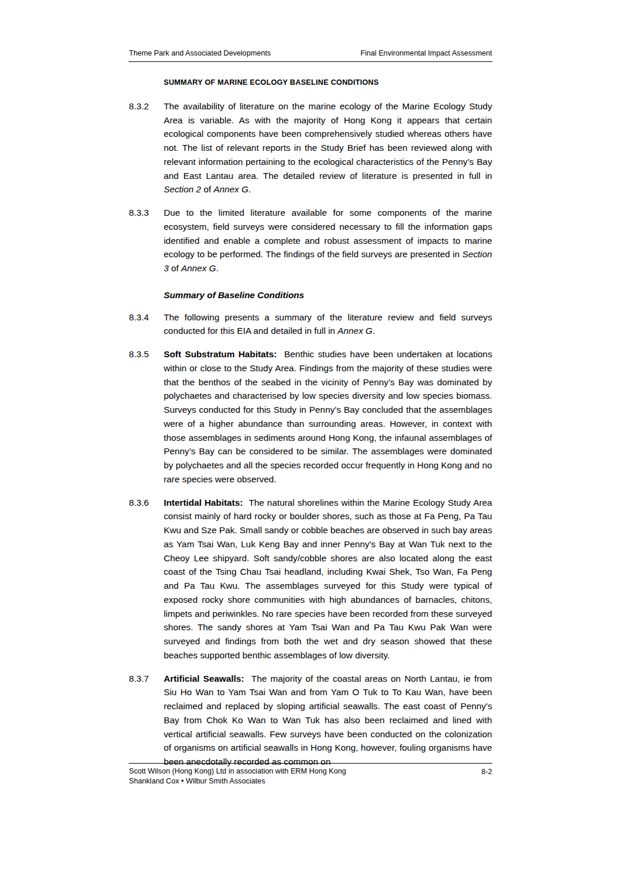Theme Park and Associated Developments
Final Environmental Impact Assessment
Summary of Marine Ecology Baseline Conditions
8.3.2
The availability of literature on the marine ecology of the Marine Ecology Study Area is variable. As with the majority of Hong Kong it appears that certain ecological components have been comprehensively studied whereas others have not. The list of relevant reports in the Study Brief has been reviewed along with relevant information pertaining to the ecological characteristics of the Penny’s Bay and East Lantau area. The detailed review of literature is presented in full in Section 2 of Annex G.
8.3.3
Due to the limited literature available for some components of the marine ecosystem, field surveys were considered necessary to fill the information gaps identified and enable a complete and robust assessment of impacts to marine ecology to be performed. The findings of the field surveys are presented in Section 3 of Annex G.
Summary of Baseline Conditions
8.3.4
The following presents a summary of the literature review and field surveys conducted for this EIA and detailed in full in Annex G.
8.3.5
Soft Substratum Habitats: Benthic studies have been undertaken at locations within or close to the Study Area. Findings from the majority of these studies were that the benthos of the seabed in the vicinity of Penny’s Bay was dominated by polychaetes and characterised by low species diversity and low species biomass. Surveys conducted for this Study in Penny’s Bay concluded that the assemblages were of a higher abundance than surrounding areas. However, in context with those assemblages in sediments around Hong Kong, the infaunal assemblages of Penny’s Bay can be considered to be similar. The assemblages were dominated by polychaetes and all the species recorded occur frequently in Hong Kong and no rare species were observed.
8.3.6
Intertidal Habitats: The natural shorelines within the Marine Ecology Study Area consist mainly of hard rocky or boulder shores, such as those at Fa Peng, Pa Tau Kwu and Sze Pak. Small sandy or cobble beaches are observed in such bay areas as Yam Tsai Wan, Luk Keng Bay and inner Penny's Bay at Wan Tuk next to the Cheoy Lee shipyard. Soft sandy/cobble shores are also located along the east coast of the Tsing Chau Tsai headland, including Kwai Shek, Tso Wan, Fa Peng and Pa Tau Kwu. The assemblages surveyed for this Study were typical of exposed rocky shore communities with high abundances of barnacles, chitons, limpets and periwinkles. No rare species have been recorded from these surveyed shores. The sandy shores at Yam Tsai Wan and Pa Tau Kwu Pak Wan were surveyed and findings from both the wet and dry season showed that these beaches supported benthic assemblages of low diversity.
8.3.7
Artificial Seawalls: The majority of the coastal areas on North Lantau, ie from Siu Ho Wan to Yam Tsai Wan and from Yam O Tuk to To Kau Wan, have been reclaimed and replaced by sloping artificial seawalls. The east coast of Penny's Bay from Chok Ko Wan to Wan Tuk has also been reclaimed and lined with vertical artificial seawalls. Few surveys have been conducted on the colonization of organisms on artificial seawalls in Hong Kong, however, fouling organisms have been anecdotally recorded as common on
Scott Wilson (Hong Kong) Ltd in association with ERM Hong Kong
Shankland Cox • Wilbur Smith Associates
8-2